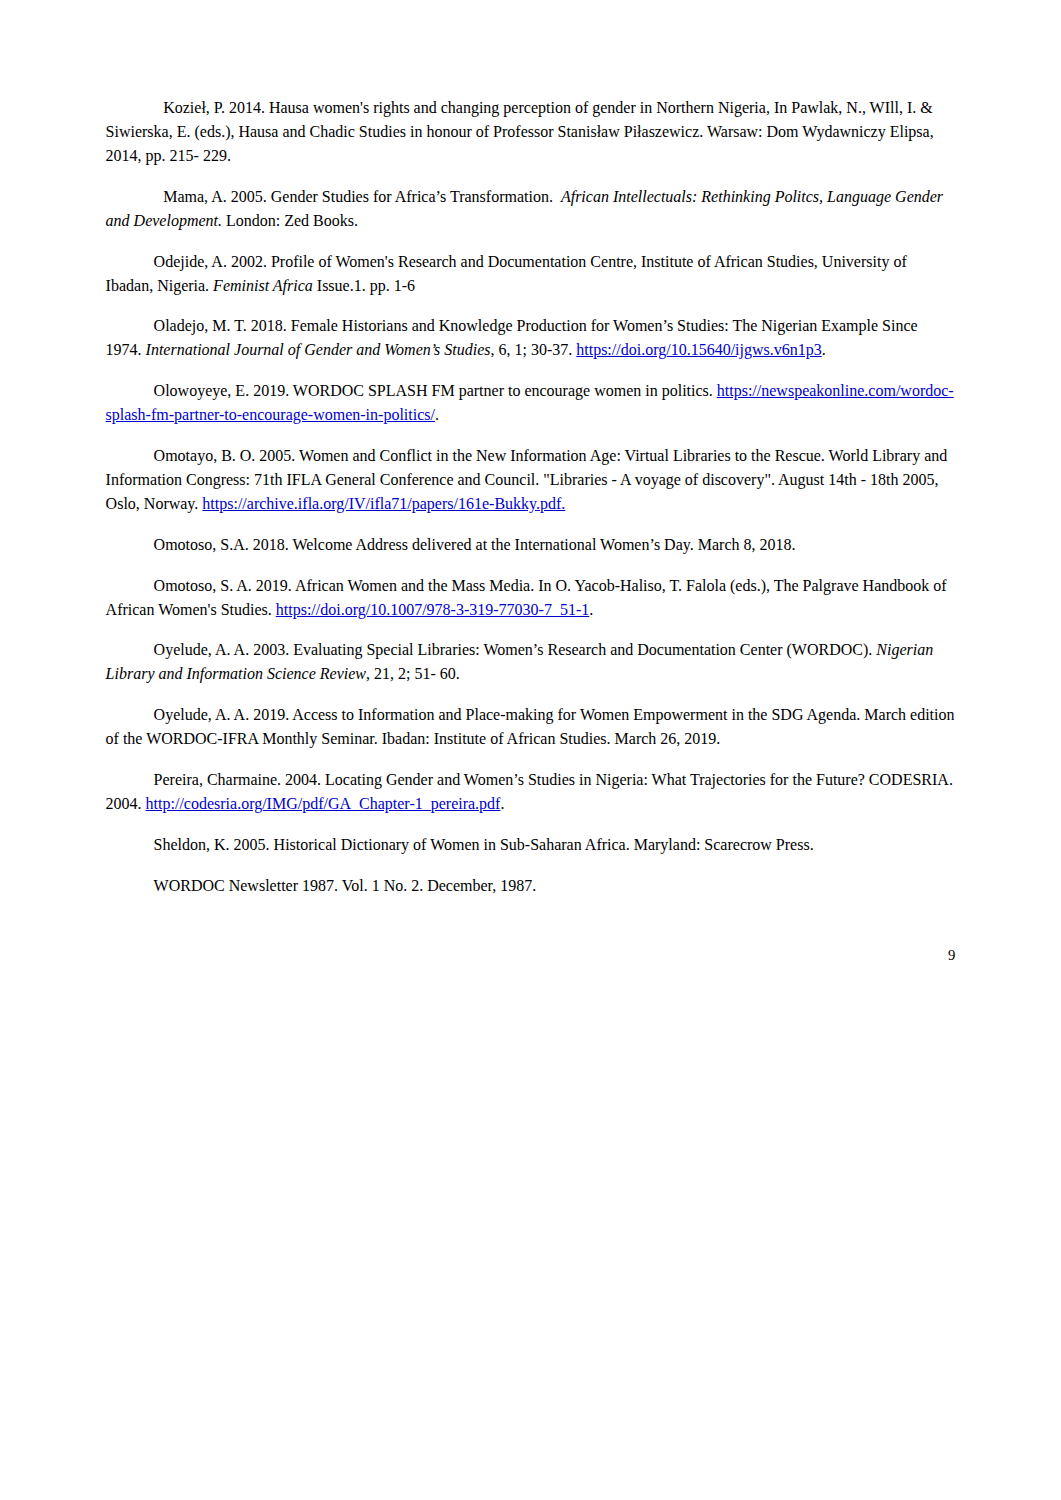Kozieł, P. 2014. Hausa women's rights and changing perception of gender in Northern Nigeria, In Pawlak, N., WIll, I. & Siwierska, E. (eds.), Hausa and Chadic Studies in honour of Professor Stanisław Piłaszewicz. Warsaw: Dom Wydawniczy Elipsa, 2014, pp. 215- 229.
Mama, A. 2005. Gender Studies for Africa’s Transformation. African Intellectuals: Rethinking Politcs, Language Gender and Development. London: Zed Books.
Odejide, A. 2002. Profile of Women's Research and Documentation Centre, Institute of African Studies, University of Ibadan, Nigeria. Feminist Africa Issue.1. pp. 1-6
Oladejo, M. T. 2018. Female Historians and Knowledge Production for Women’s Studies: The Nigerian Example Since 1974. International Journal of Gender and Women’s Studies, 6, 1; 30-37. https://doi.org/10.15640/ijgws.v6n1p3.
Olowoyeye, E. 2019. WORDOC SPLASH FM partner to encourage women in politics. https://newspeakonline.com/wordoc-splash-fm-partner-to-encourage-women-in-politics/.
Omotayo, B. O. 2005. Women and Conflict in the New Information Age: Virtual Libraries to the Rescue. World Library and Information Congress: 71th IFLA General Conference and Council. "Libraries - A voyage of discovery". August 14th - 18th 2005, Oslo, Norway. https://archive.ifla.org/IV/ifla71/papers/161e-Bukky.pdf.
Omotoso, S.A. 2018. Welcome Address delivered at the International Women’s Day. March 8, 2018.
Omotoso, S. A. 2019. African Women and the Mass Media. In O. Yacob-Haliso, T. Falola (eds.), The Palgrave Handbook of African Women's Studies. https://doi.org/10.1007/978-3-319-77030-7_51-1.
Oyelude, A. A. 2003. Evaluating Special Libraries: Women’s Research and Documentation Center (WORDOC). Nigerian Library and Information Science Review, 21, 2; 51- 60.
Oyelude, A. A. 2019. Access to Information and Place-making for Women Empowerment in the SDG Agenda. March edition of the WORDOC-IFRA Monthly Seminar. Ibadan: Institute of African Studies. March 26, 2019.
Pereira, Charmaine. 2004. Locating Gender and Women’s Studies in Nigeria: What Trajectories for the Future? CODESRIA. 2004. http://codesria.org/IMG/pdf/GA_Chapter-1_pereira.pdf.
Sheldon, K. 2005. Historical Dictionary of Women in Sub-Saharan Africa. Maryland: Scarecrow Press.
WORDOC Newsletter 1987. Vol. 1 No. 2. December, 1987.
9